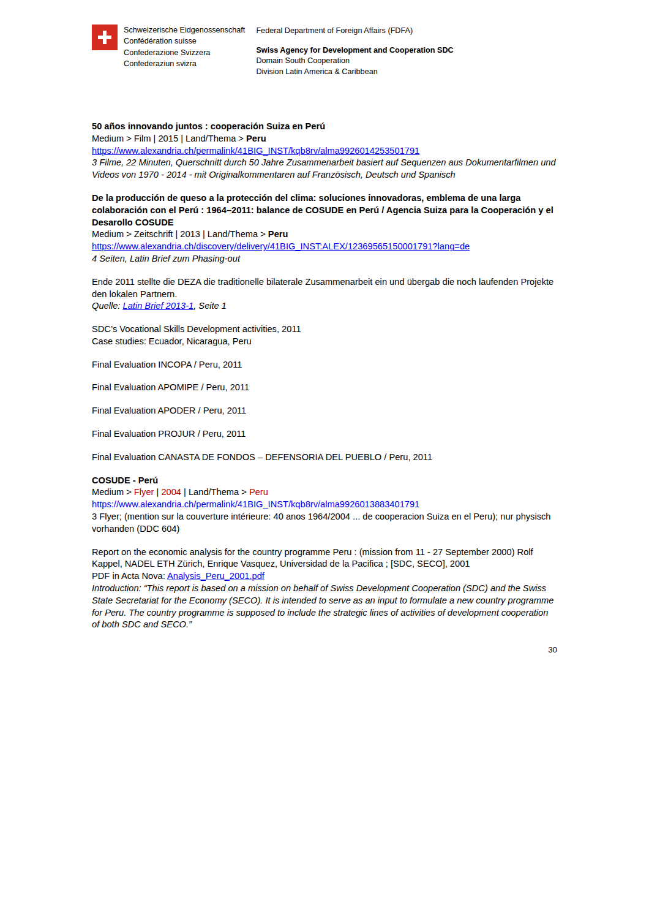Schweizerische Eidgenossenschaft
Confédération suisse
Confederazione Svizzera
Confederaziun svizra
Federal Department of Foreign Affairs (FDFA)
Swiss Agency for Development and Cooperation SDC
Domain South Cooperation
Division Latin America & Caribbean
50 años innovando juntos : cooperación Suiza en Perú
Medium > Film | 2015 | Land/Thema > Peru
https://www.alexandria.ch/permalink/41BIG_INST/kqb8rv/alma9926014253501791
3 Filme, 22 Minuten, Querschnitt durch 50 Jahre Zusammenarbeit basiert auf Sequenzen aus Dokumentarfilmen und Videos von 1970 - 2014 - mit Originalkommentaren auf Französisch, Deutsch und Spanisch
De la producción de queso a la protección del clima: soluciones innovadoras, emblema de una larga colaboración con el Perú : 1964–2011: balance de COSUDE en Perú / Agencia Suiza para la Cooperación y el Desarollo COSUDE
Medium > Zeitschrift | 2013 | Land/Thema > Peru
https://www.alexandria.ch/discovery/delivery/41BIG_INST:ALEX/12369565150001791?lang=de
4 Seiten, Latin Brief zum Phasing-out
Ende 2011 stellte die DEZA die traditionelle bilaterale Zusammenarbeit ein und übergab die noch laufenden Projekte den lokalen Partnern.
Quelle: Latin Brief 2013-1, Seite 1
SDC’s Vocational Skills Development activities, 2011
Case studies: Ecuador, Nicaragua, Peru
Final Evaluation INCOPA / Peru, 2011
Final Evaluation APOMIPE / Peru, 2011
Final Evaluation APODER / Peru, 2011
Final Evaluation PROJUR / Peru, 2011
Final Evaluation CANASTA DE FONDOS – DEFENSORIA DEL PUEBLO / Peru, 2011
COSUDE - Perú
Medium > Flyer | 2004 | Land/Thema > Peru
https://www.alexandria.ch/permalink/41BIG_INST/kqb8rv/alma9926013883401791
3 Flyer; (mention sur la couverture intérieure: 40 anos 1964/2004 ... de cooperacion Suiza en el Peru); nur physisch vorhanden (DDC 604)
Report on the economic analysis for the country programme Peru : (mission from 11 - 27 September 2000) Rolf Kappel, NADEL ETH Zürich, Enrique Vasquez, Universidad de la Pacifica ; [SDC, SECO], 2001
PDF in Acta Nova: Analysis_Peru_2001.pdf
Introduction: “This report is based on a mission on behalf of Swiss Development Cooperation (SDC) and the Swiss State Secretariat for the Economy (SECO). It is intended to serve as an input to formulate a new country programme for Peru. The country programme is supposed to include the strategic lines of activities of development cooperation of both SDC and SECO.”
30